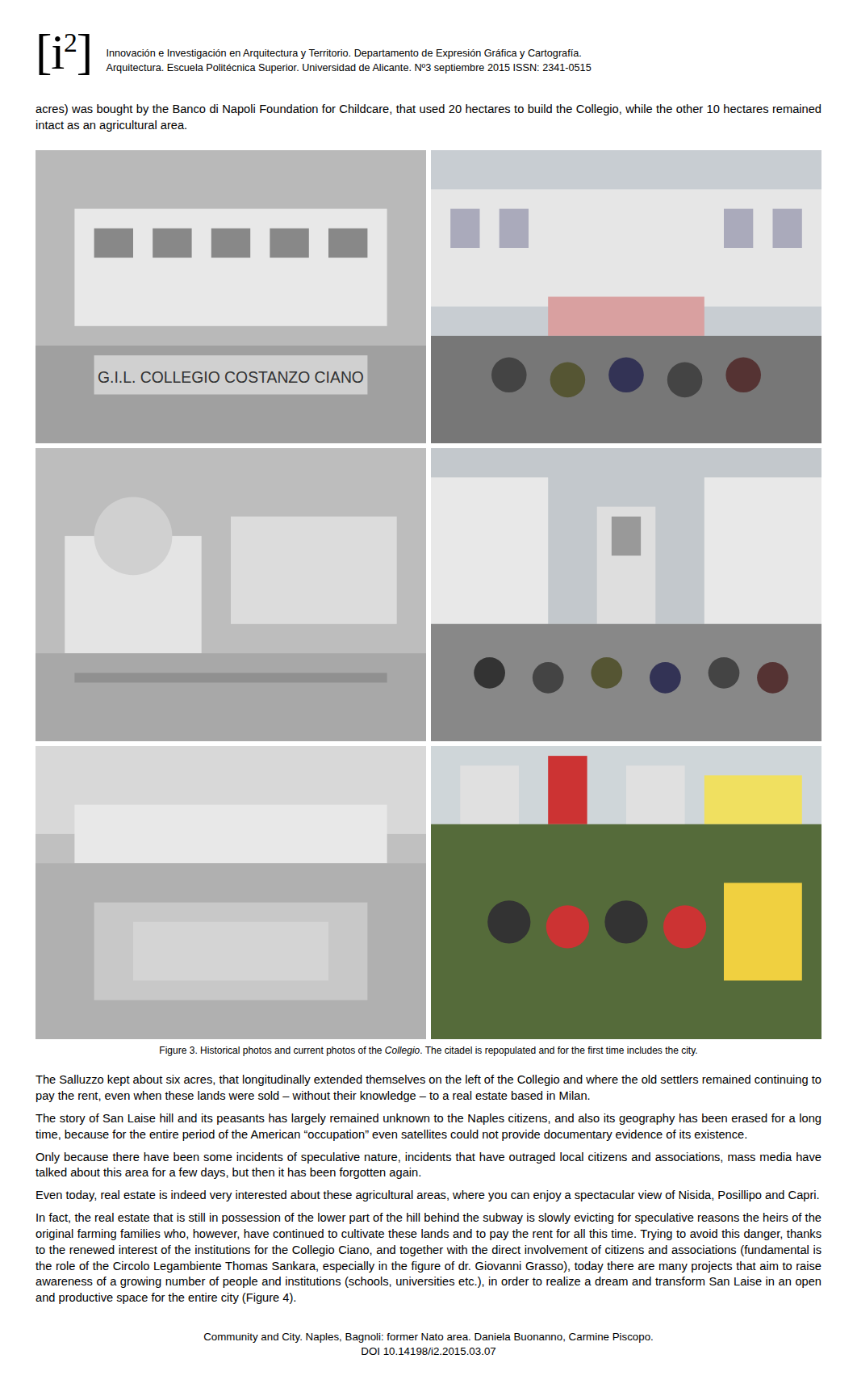[i2]
Innovación e Investigación en Arquitectura y Territorio. Departamento de Expresión Gráfica y Cartografía.
Arquitectura. Escuela Politécnica Superior. Universidad de Alicante. Nº3 septiembre 2015 ISSN: 2341-0515
acres) was bought by the Banco di Napoli Foundation for Childcare, that used 20 hectares to build the Collegio, while the other 10 hectares remained intact as an agricultural area.
Figure 3. Historical photos and current photos of the Collegio. The citadel is repopulated and for the first time includes the city.
The Salluzzo kept about six acres, that longitudinally extended themselves on the left of the Collegio and where the old settlers remained continuing to pay the rent, even when these lands were sold – without their knowledge – to a real estate based in Milan.
The story of San Laise hill and its peasants has largely remained unknown to the Naples citizens, and also its geography has been erased for a long time, because for the entire period of the American “occupation” even satellites could not provide documentary evidence of its existence.
Only because there have been some incidents of speculative nature, incidents that have outraged local citizens and associations, mass media have talked about this area for a few days, but then it has been forgotten again.
Even today, real estate is indeed very interested about these agricultural areas, where you can enjoy a spectacular view of Nisida, Posillipo and Capri.
In fact, the real estate that is still in possession of the lower part of the hill behind the subway is slowly evicting for speculative reasons the heirs of the original farming families who, however, have continued to cultivate these lands and to pay the rent for all this time. Trying to avoid this danger, thanks to the renewed interest of the institutions for the Collegio Ciano, and together with the direct involvement of citizens and associations (fundamental is the role of the Circolo Legambiente Thomas Sankara, especially in the figure of dr. Giovanni Grasso), today there are many projects that aim to raise awareness of a growing number of people and institutions (schools, universities etc.), in order to realize a dream and transform San Laise in an open and productive space for the entire city (Figure 4).
Community and City. Naples, Bagnoli: former Nato area. Daniela Buonanno, Carmine Piscopo.
DOI 10.14198/i2.2015.03.07